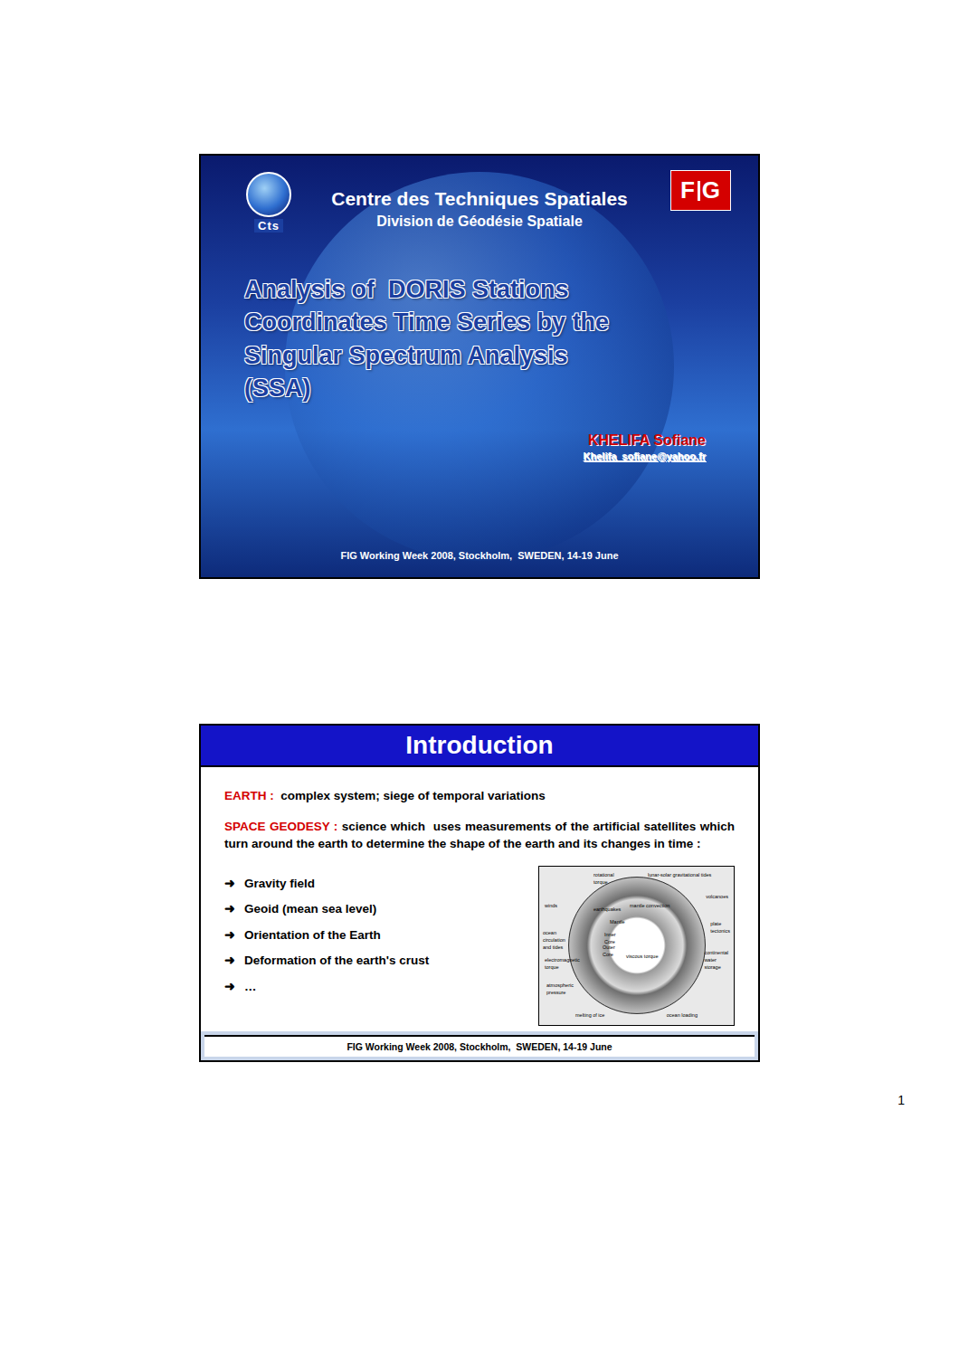Cts
F G
Centre des Techniques Spatiales
Division de Géodésie Spatiale
Analysis of DORIS Stations
Coordinates Time Series by the
Singular Spectrum Analysis
(SSA)
KHELIFA Sofiane Khelifa_sofiane@yahoo.fr
FIG Working Week 2008, Stockholm, SWEDEN, 14-19 June
Introduction
EARTH : complex system; siege of temporal variations
SPACE GEODESY : science which uses measurements of the artificial satellites which turn around the earth to determine the shape of the earth and its changes in time :
Gravity field
Geoid (mean sea level)
Orientation of the Earth
Deformation of the earth's crust
…
rotational
torque lunar-solar gravitational tides winds ocean
circulation
and tides electromagnetic
torque atmospheric
pressure volcanoes plate
tectonics continental
water
storage melting of ice ocean loading earthquakes mantle convection Mantle Inner
Core Outer
Core viscous torque
FIG Working Week 2008, Stockholm, SWEDEN, 14-19 June
1